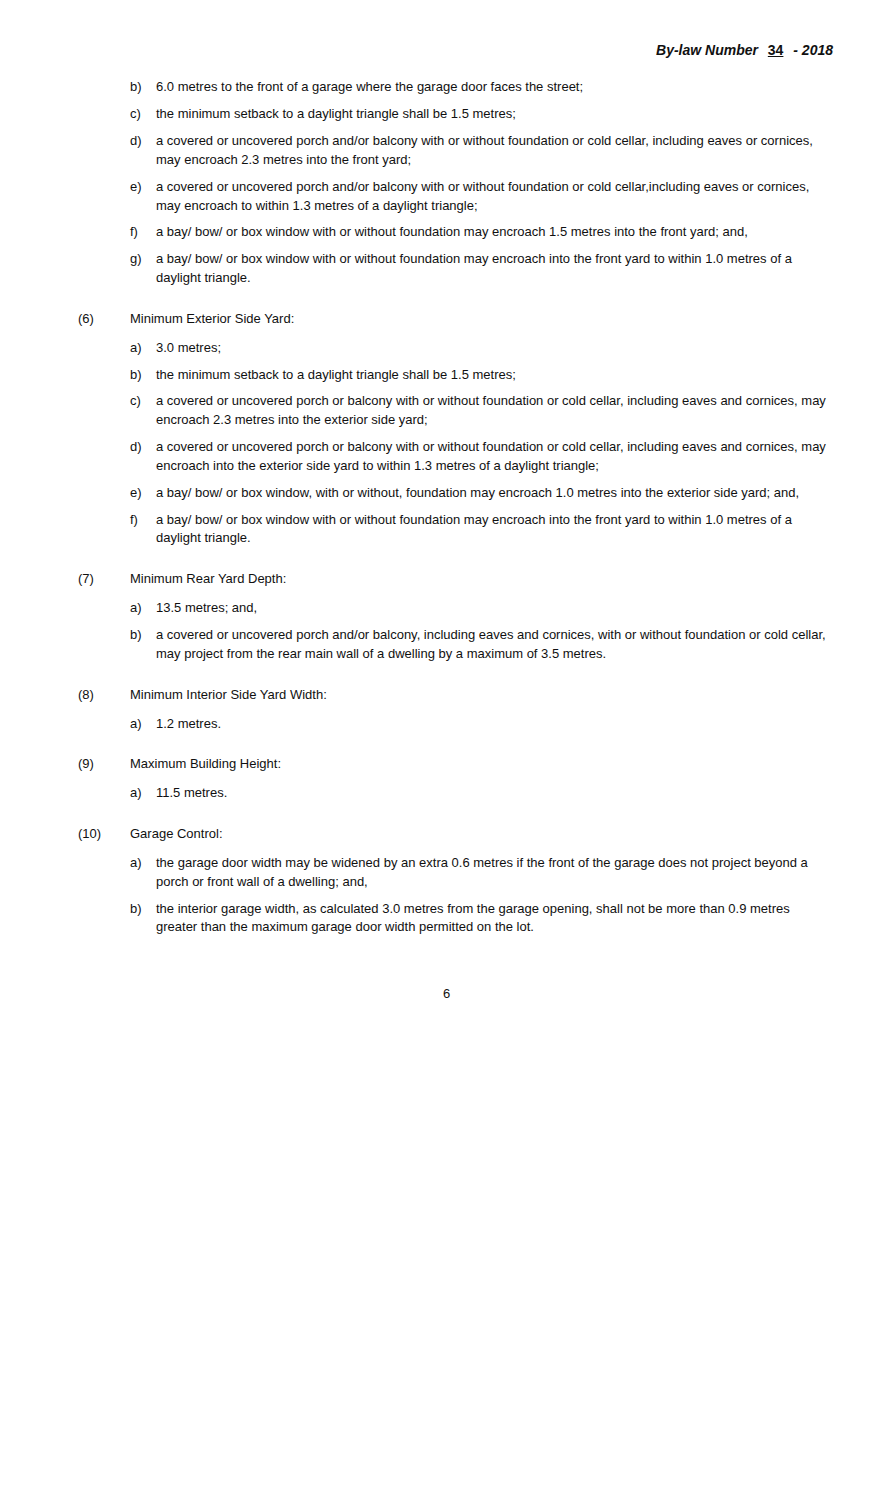By-law Number 34 - 2018
b) 6.0 metres to the front of a garage where the garage door faces the street;
c) the minimum setback to a daylight triangle shall be 1.5 metres;
d) a covered or uncovered porch and/or balcony with or without foundation or cold cellar, including eaves or cornices, may encroach 2.3 metres into the front yard;
e) a covered or uncovered porch and/or balcony with or without foundation or cold cellar,including eaves or cornices, may encroach to within 1.3 metres of a daylight triangle;
f) a bay/ bow/ or box window with or without foundation may encroach 1.5 metres into the front yard; and,
g) a bay/ bow/ or box window with or without foundation may encroach into the front yard to within 1.0 metres of a daylight triangle.
(6)
Minimum Exterior Side Yard:
a) 3.0 metres;
b) the minimum setback to a daylight triangle shall be 1.5 metres;
c) a covered or uncovered porch or balcony with or without foundation or cold cellar, including eaves and cornices, may encroach 2.3 metres into the exterior side yard;
d) a covered or uncovered porch or balcony with or without foundation or cold cellar, including eaves and cornices, may encroach into the exterior side yard to within 1.3 metres of a daylight triangle;
e) a bay/ bow/ or box window, with or without, foundation may encroach 1.0 metres into the exterior side yard; and,
f) a bay/ bow/ or box window with or without foundation may encroach into the front yard to within 1.0 metres of a daylight triangle.
(7)
Minimum Rear Yard Depth:
a) 13.5 metres; and,
b) a covered or uncovered porch and/or balcony, including eaves and cornices, with or without foundation or cold cellar, may project from the rear main wall of a dwelling by a maximum of 3.5 metres.
(8)
Minimum Interior Side Yard Width:
a) 1.2 metres.
(9)
Maximum Building Height:
a) 11.5 metres.
(10)
Garage Control:
a) the garage door width may be widened by an extra 0.6 metres if the front of the garage does not project beyond a porch or front wall of a dwelling; and,
b) the interior garage width, as calculated 3.0 metres from the garage opening, shall not be more than 0.9 metres greater than the maximum garage door width permitted on the lot.
6